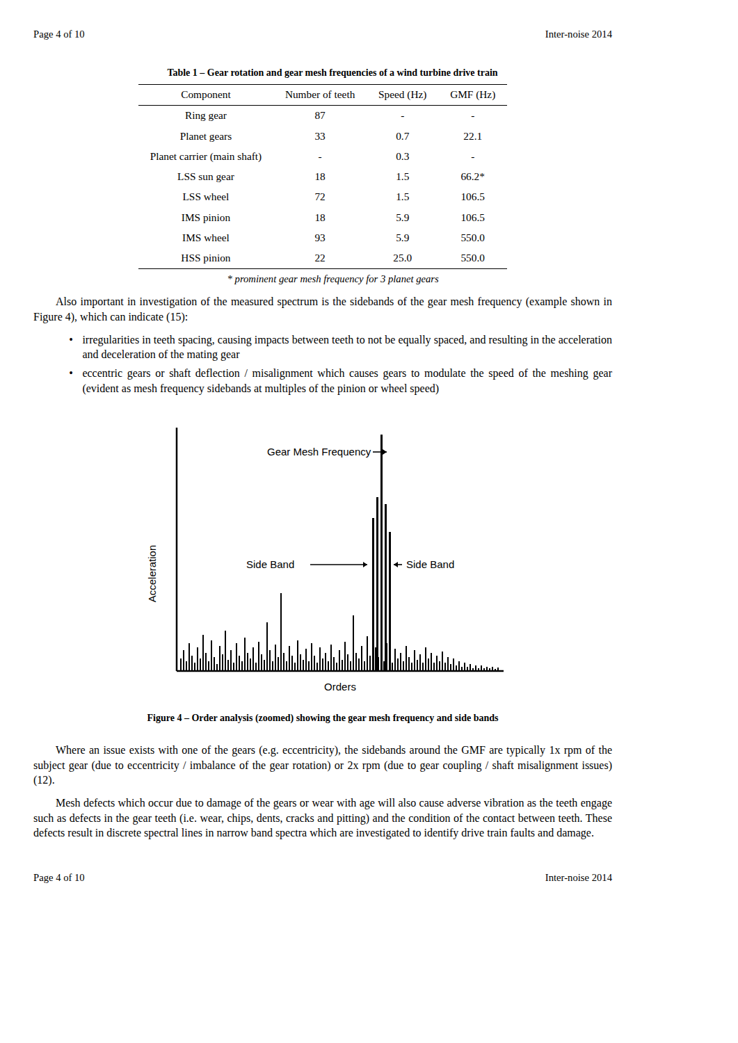Page 4 of 10 Inter-noise 2014
Table 1 – Gear rotation and gear mesh frequencies of a wind turbine drive train
| Component | Number of teeth | Speed (Hz) | GMF (Hz) |
| --- | --- | --- | --- |
| Ring gear | 87 | - | - |
| Planet gears | 33 | 0.7 | 22.1 |
| Planet carrier (main shaft) | - | 0.3 | - |
| LSS sun gear | 18 | 1.5 | 66.2* |
| LSS wheel | 72 | 1.5 | 106.5 |
| IMS pinion | 18 | 5.9 | 106.5 |
| IMS wheel | 93 | 5.9 | 550.0 |
| HSS pinion | 22 | 25.0 | 550.0 |
* prominent gear mesh frequency for 3 planet gears
Also important in investigation of the measured spectrum is the sidebands of the gear mesh frequency (example shown in Figure 4), which can indicate (15):
irregularities in teeth spacing, causing impacts between teeth to not be equally spaced, and resulting in the acceleration and deceleration of the mating gear
eccentric gears or shaft deflection / misalignment which causes gears to modulate the speed of the meshing gear (evident as mesh frequency sidebands at multiples of the pinion or wheel speed)
Acceleration Orders Gear Mesh Frequency Side Band Side Band
Figure 4 – Order analysis (zoomed) showing the gear mesh frequency and side bands
Where an issue exists with one of the gears (e.g. eccentricity), the sidebands around the GMF are typically 1x rpm of the subject gear (due to eccentricity / imbalance of the gear rotation) or 2x rpm (due to gear coupling / shaft misalignment issues) (12).
Mesh defects which occur due to damage of the gears or wear with age will also cause adverse vibration as the teeth engage such as defects in the gear teeth (i.e. wear, chips, dents, cracks and pitting) and the condition of the contact between teeth. These defects result in discrete spectral lines in narrow band spectra which are investigated to identify drive train faults and damage.
Page 4 of 10 Inter-noise 2014